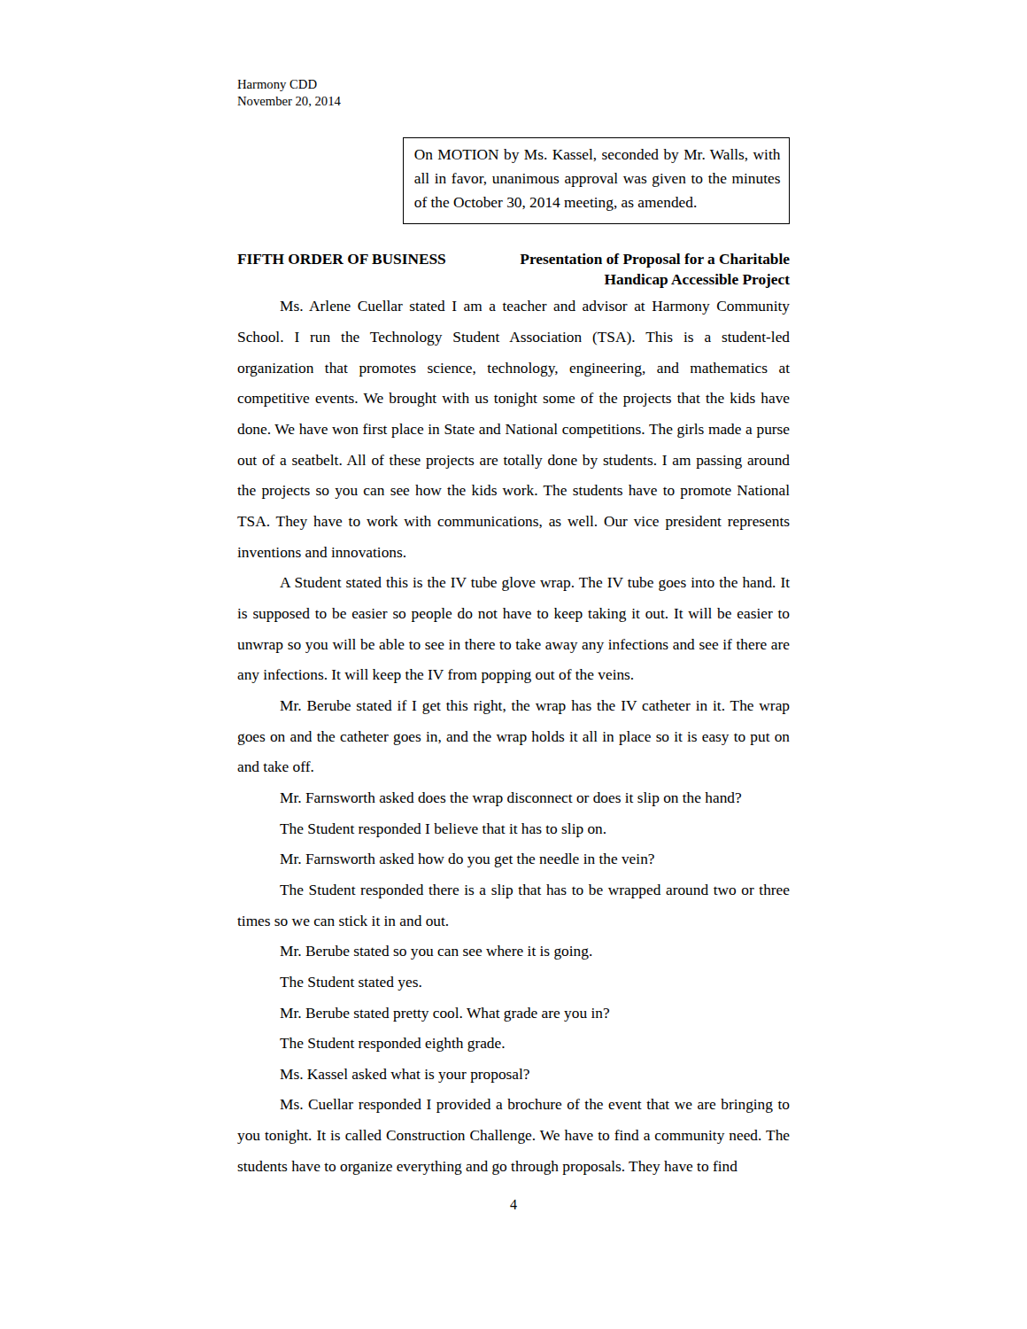Harmony CDD
November 20, 2014
On MOTION by Ms. Kassel, seconded by Mr. Walls, with all in favor, unanimous approval was given to the minutes of the October 30, 2014 meeting, as amended.
FIFTH ORDER OF BUSINESS
Presentation of Proposal for a Charitable Handicap Accessible Project
Ms. Arlene Cuellar stated I am a teacher and advisor at Harmony Community School. I run the Technology Student Association (TSA). This is a student-led organization that promotes science, technology, engineering, and mathematics at competitive events. We brought with us tonight some of the projects that the kids have done. We have won first place in State and National competitions. The girls made a purse out of a seatbelt. All of these projects are totally done by students. I am passing around the projects so you can see how the kids work. The students have to promote National TSA. They have to work with communications, as well. Our vice president represents inventions and innovations.
A Student stated this is the IV tube glove wrap. The IV tube goes into the hand. It is supposed to be easier so people do not have to keep taking it out. It will be easier to unwrap so you will be able to see in there to take away any infections and see if there are any infections. It will keep the IV from popping out of the veins.
Mr. Berube stated if I get this right, the wrap has the IV catheter in it. The wrap goes on and the catheter goes in, and the wrap holds it all in place so it is easy to put on and take off.
Mr. Farnsworth asked does the wrap disconnect or does it slip on the hand?
The Student responded I believe that it has to slip on.
Mr. Farnsworth asked how do you get the needle in the vein?
The Student responded there is a slip that has to be wrapped around two or three times so we can stick it in and out.
Mr. Berube stated so you can see where it is going.
The Student stated yes.
Mr. Berube stated pretty cool. What grade are you in?
The Student responded eighth grade.
Ms. Kassel asked what is your proposal?
Ms. Cuellar responded I provided a brochure of the event that we are bringing to you tonight. It is called Construction Challenge. We have to find a community need. The students have to organize everything and go through proposals. They have to find
4